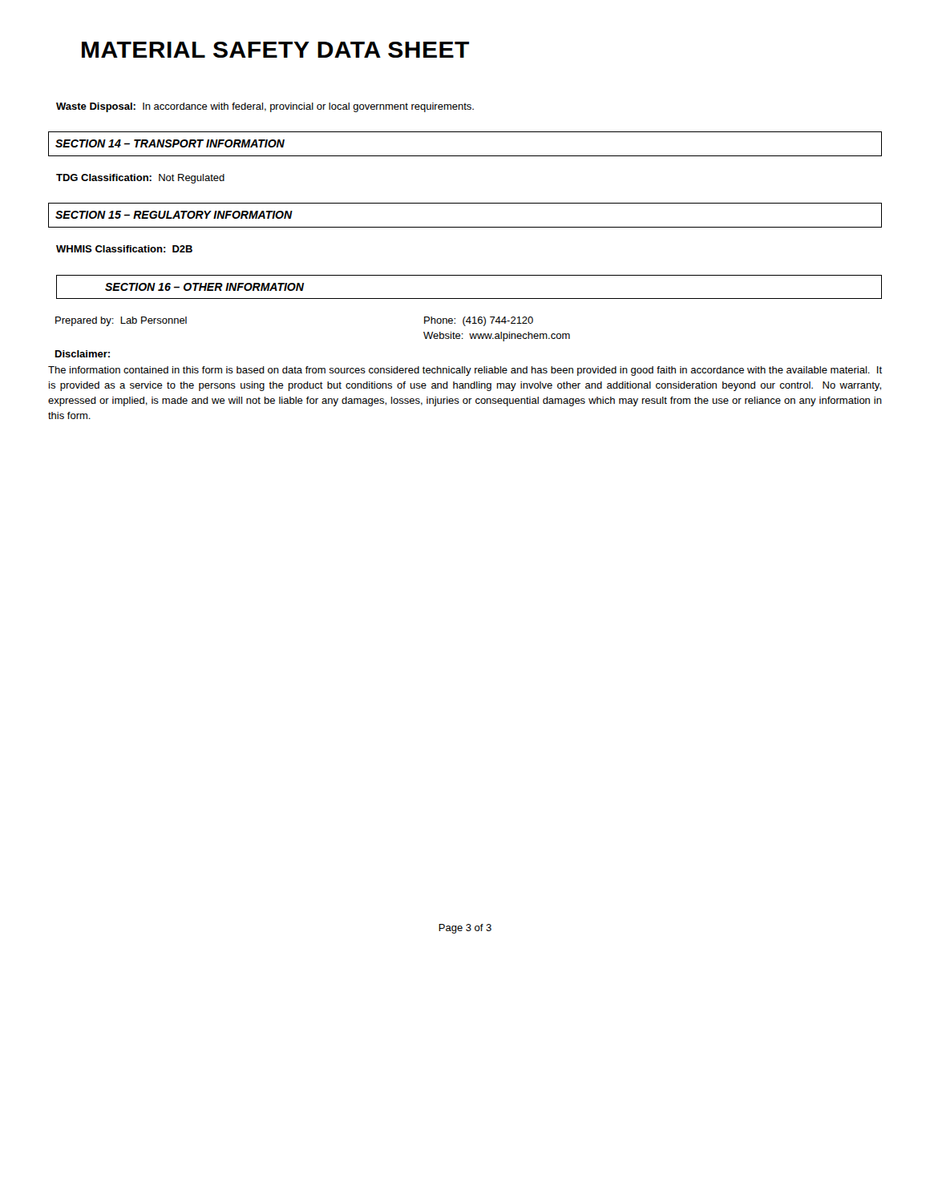MATERIAL SAFETY DATA SHEET
Waste Disposal: In accordance with federal, provincial or local government requirements.
SECTION 14 – TRANSPORT INFORMATION
TDG Classification: Not Regulated
SECTION 15 – REGULATORY INFORMATION
WHMIS Classification: D2B
SECTION 16 – OTHER INFORMATION
| Prepared by: Lab Personnel | Phone: (416) 744-2120 Website: www.alpinechem.com |
Disclaimer:
The information contained in this form is based on data from sources considered technically reliable and has been provided in good faith in accordance with the available material. It is provided as a service to the persons using the product but conditions of use and handling may involve other and additional consideration beyond our control. No warranty, expressed or implied, is made and we will not be liable for any damages, losses, injuries or consequential damages which may result from the use or reliance on any information in this form.
Page 3 of 3